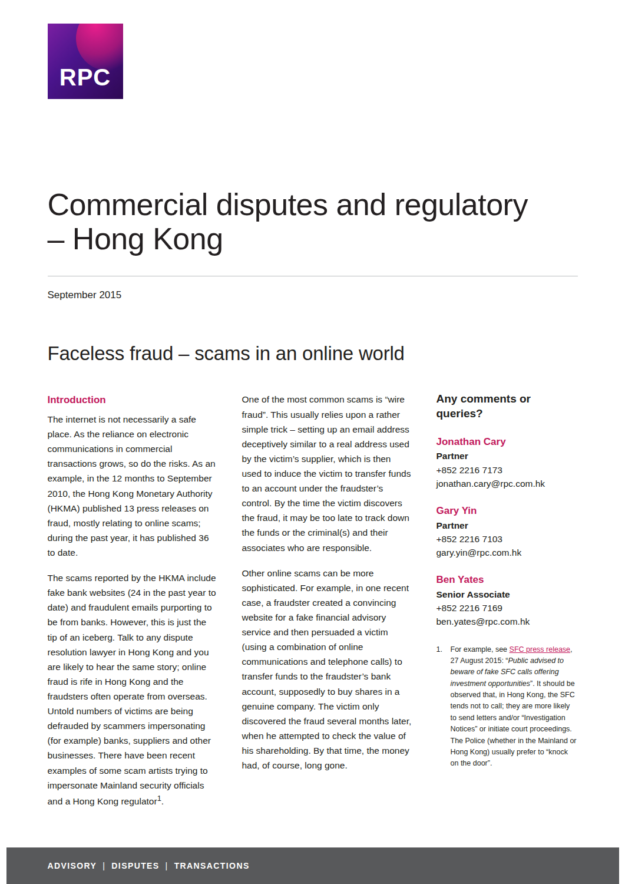RPC
Commercial disputes and regulatory
– Hong Kong
September 2015
Faceless fraud – scams in an online world
Introduction
The internet is not necessarily a safe place. As the reliance on electronic communications in commercial transactions grows, so do the risks. As an example, in the 12 months to September 2010, the Hong Kong Monetary Authority (HKMA) published 13 press releases on fraud, mostly relating to online scams; during the past year, it has published 36 to date.
The scams reported by the HKMA include fake bank websites (24 in the past year to date) and fraudulent emails purporting to be from banks. However, this is just the tip of an iceberg. Talk to any dispute resolution lawyer in Hong Kong and you are likely to hear the same story; online fraud is rife in Hong Kong and the fraudsters often operate from overseas. Untold numbers of victims are being defrauded by scammers impersonating (for example) banks, suppliers and other businesses. There have been recent examples of some scam artists trying to impersonate Mainland security officials and a Hong Kong regulator1.
One of the most common scams is “wire fraud”. This usually relies upon a rather simple trick – setting up an email address deceptively similar to a real address used by the victim’s supplier, which is then used to induce the victim to transfer funds to an account under the fraudster’s control. By the time the victim discovers the fraud, it may be too late to track down the funds or the criminal(s) and their associates who are responsible.
Other online scams can be more sophisticated. For example, in one recent case, a fraudster created a convincing website for a fake financial advisory service and then persuaded a victim (using a combination of online communications and telephone calls) to transfer funds to the fraudster’s bank account, supposedly to buy shares in a genuine company. The victim only discovered the fraud several months later, when he attempted to check the value of his shareholding. By that time, the money had, of course, long gone.
Any comments or queries?
Jonathan Cary Partner +852 2216 7173 jonathan.cary@rpc.com.hk
Gary Yin Partner +852 2216 7103 gary.yin@rpc.com.hk
Ben Yates Senior Associate +852 2216 7169 ben.yates@rpc.com.hk
1.
For example, see SFC press release, 27 August 2015: “Public advised to beware of fake SFC calls offering investment opportunities”. It should be observed that, in Hong Kong, the SFC tends not to call; they are more likely to send letters and/or “Investigation Notices” or initiate court proceedings. The Police (whether in the Mainland or Hong Kong) usually prefer to “knock on the door”.
ADVISORY | DISPUTES | TRANSACTIONS